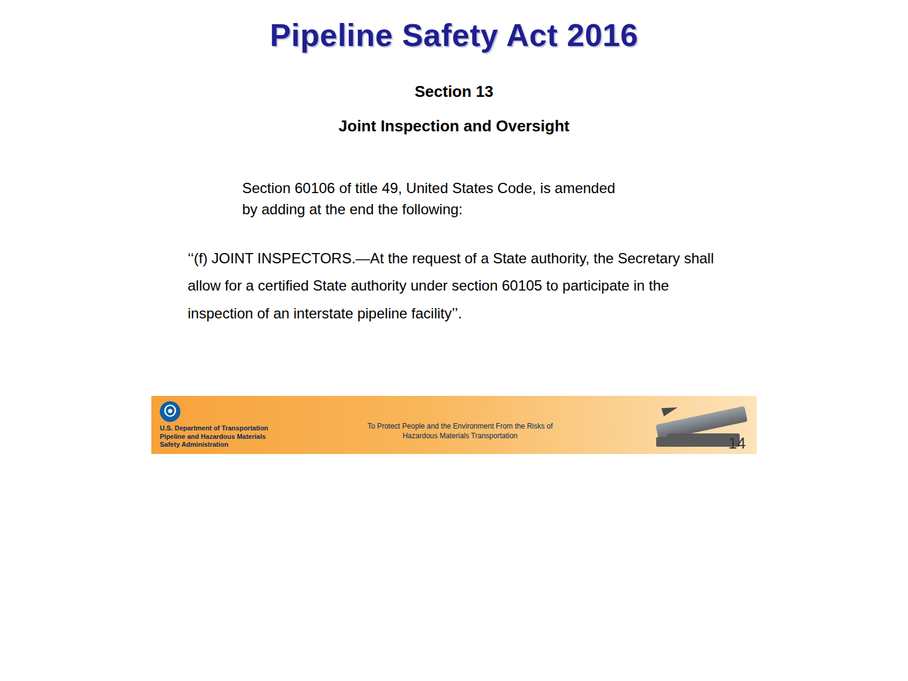Pipeline Safety Act 2016
Section 13
Joint Inspection and Oversight
Section 60106 of title 49, United States Code, is amended by adding at the end the following:
‘‘(f) JOINT INSPECTORS.—At the request of a State authority, the Secretary shall allow for a certified State authority under section 60105 to participate in the inspection of an interstate pipeline facility’’.
⦿
U.S. Department of Transportation
Pipeline and Hazardous Materials
Safety Administration
To Protect People and the Environment From the Risks of
Hazardous Materials Transportation
14